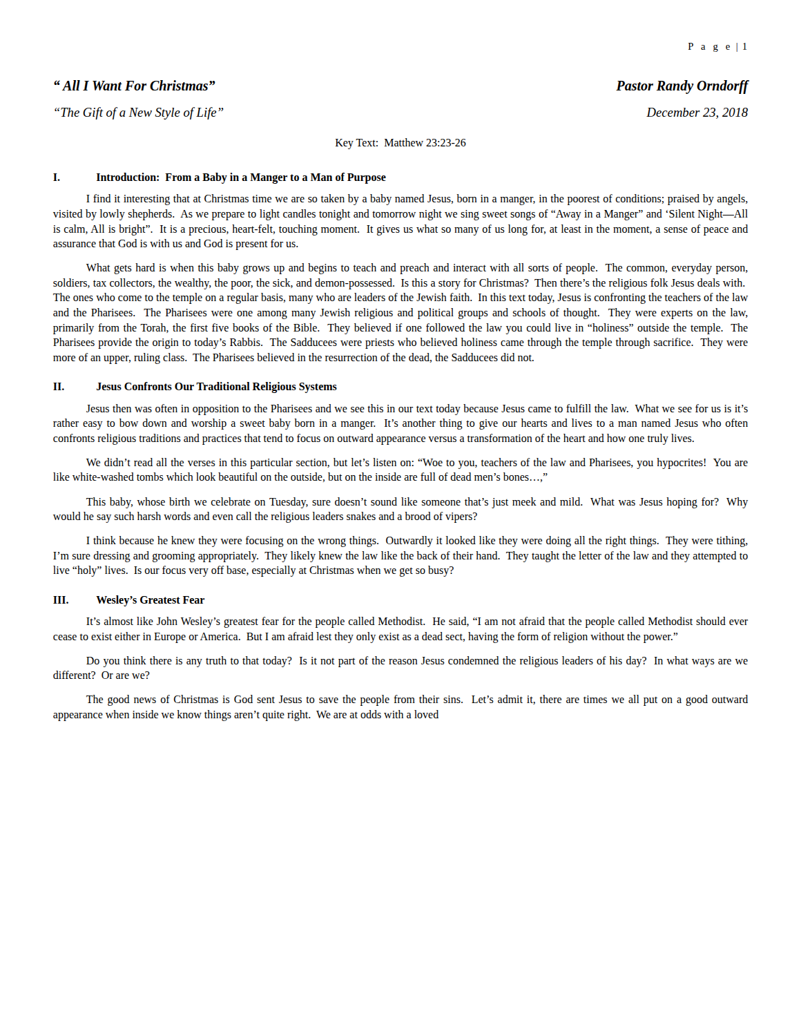P a g e | 1
“ All I Want For Christmas” Pastor Randy Orndorff
“The Gift of a New Style of Life” December 23, 2018
Key Text: Matthew 23:23-26
I. Introduction: From a Baby in a Manger to a Man of Purpose
I find it interesting that at Christmas time we are so taken by a baby named Jesus, born in a manger, in the poorest of conditions; praised by angels, visited by lowly shepherds. As we prepare to light candles tonight and tomorrow night we sing sweet songs of “Away in a Manger” and ‘Silent Night—All is calm, All is bright”. It is a precious, heart-felt, touching moment. It gives us what so many of us long for, at least in the moment, a sense of peace and assurance that God is with us and God is present for us.
What gets hard is when this baby grows up and begins to teach and preach and interact with all sorts of people. The common, everyday person, soldiers, tax collectors, the wealthy, the poor, the sick, and demon-possessed. Is this a story for Christmas? Then there’s the religious folk Jesus deals with. The ones who come to the temple on a regular basis, many who are leaders of the Jewish faith. In this text today, Jesus is confronting the teachers of the law and the Pharisees. The Pharisees were one among many Jewish religious and political groups and schools of thought. They were experts on the law, primarily from the Torah, the first five books of the Bible. They believed if one followed the law you could live in “holiness” outside the temple. The Pharisees provide the origin to today’s Rabbis. The Sadducees were priests who believed holiness came through the temple through sacrifice. They were more of an upper, ruling class. The Pharisees believed in the resurrection of the dead, the Sadducees did not.
II. Jesus Confronts Our Traditional Religious Systems
Jesus then was often in opposition to the Pharisees and we see this in our text today because Jesus came to fulfill the law. What we see for us is it’s rather easy to bow down and worship a sweet baby born in a manger. It’s another thing to give our hearts and lives to a man named Jesus who often confronts religious traditions and practices that tend to focus on outward appearance versus a transformation of the heart and how one truly lives.
We didn’t read all the verses in this particular section, but let’s listen on: “Woe to you, teachers of the law and Pharisees, you hypocrites! You are like white-washed tombs which look beautiful on the outside, but on the inside are full of dead men’s bones…,”
This baby, whose birth we celebrate on Tuesday, sure doesn’t sound like someone that’s just meek and mild. What was Jesus hoping for? Why would he say such harsh words and even call the religious leaders snakes and a brood of vipers?
I think because he knew they were focusing on the wrong things. Outwardly it looked like they were doing all the right things. They were tithing, I’m sure dressing and grooming appropriately. They likely knew the law like the back of their hand. They taught the letter of the law and they attempted to live “holy” lives. Is our focus very off base, especially at Christmas when we get so busy?
III. Wesley’s Greatest Fear
It’s almost like John Wesley’s greatest fear for the people called Methodist. He said, “I am not afraid that the people called Methodist should ever cease to exist either in Europe or America. But I am afraid lest they only exist as a dead sect, having the form of religion without the power.”
Do you think there is any truth to that today? Is it not part of the reason Jesus condemned the religious leaders of his day? In what ways are we different? Or are we?
The good news of Christmas is God sent Jesus to save the people from their sins. Let’s admit it, there are times we all put on a good outward appearance when inside we know things aren’t quite right. We are at odds with a loved